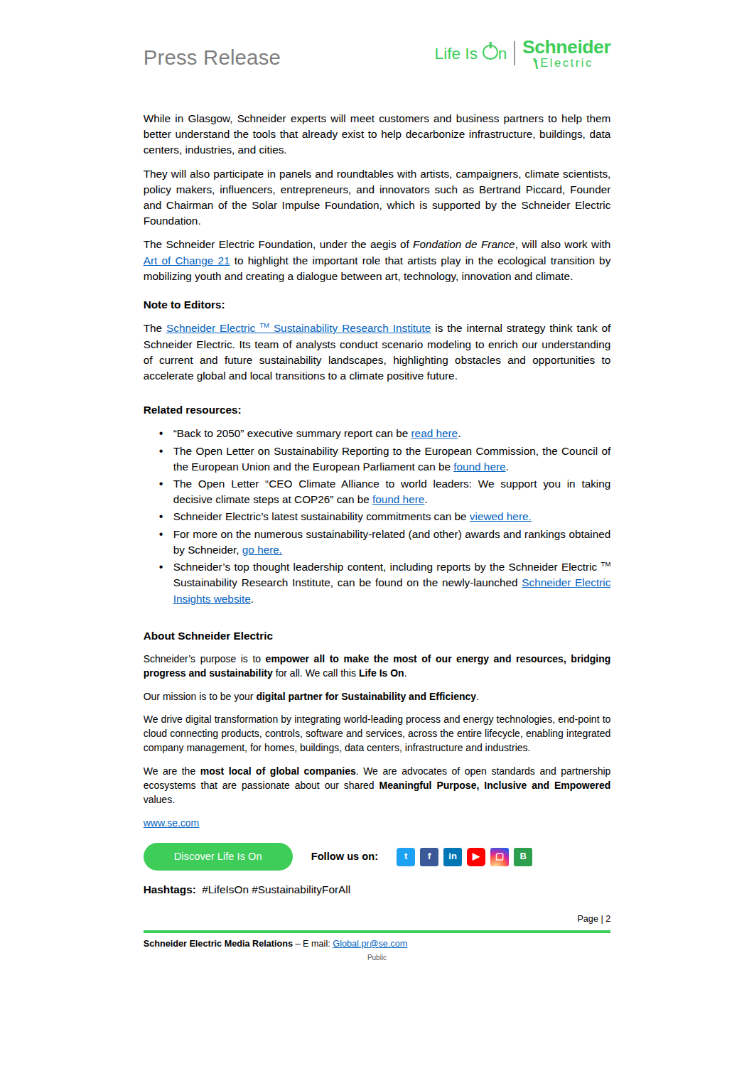Press Release
Life Is n
Schneider ƒ Electric
While in Glasgow, Schneider experts will meet customers and business partners to help them better understand the tools that already exist to help decarbonize infrastructure, buildings, data centers, industries, and cities.
They will also participate in panels and roundtables with artists, campaigners, climate scientists, policy makers, influencers, entrepreneurs, and innovators such as Bertrand Piccard, Founder and Chairman of the Solar Impulse Foundation, which is supported by the Schneider Electric Foundation.
The Schneider Electric Foundation, under the aegis of Fondation de France, will also work with Art of Change 21 to highlight the important role that artists play in the ecological transition by mobilizing youth and creating a dialogue between art, technology, innovation and climate.
Note to Editors:
The Schneider Electric TM Sustainability Research Institute is the internal strategy think tank of Schneider Electric. Its team of analysts conduct scenario modeling to enrich our understanding of current and future sustainability landscapes, highlighting obstacles and opportunities to accelerate global and local transitions to a climate positive future.
Related resources:
“Back to 2050” executive summary report can be read here.
The Open Letter on Sustainability Reporting to the European Commission, the Council of the European Union and the European Parliament can be found here.
The Open Letter “CEO Climate Alliance to world leaders: We support you in taking decisive climate steps at COP26” can be found here.
Schneider Electric’s latest sustainability commitments can be viewed here.
For more on the numerous sustainability-related (and other) awards and rankings obtained by Schneider, go here.
Schneider’s top thought leadership content, including reports by the Schneider Electric TM Sustainability Research Institute, can be found on the newly-launched Schneider Electric Insights website.
About Schneider Electric
Schneider’s purpose is to empower all to make the most of our energy and resources, bridging progress and sustainability for all. We call this Life Is On.
Our mission is to be your digital partner for Sustainability and Efficiency.
We drive digital transformation by integrating world-leading process and energy technologies, end-point to cloud connecting products, controls, software and services, across the entire lifecycle, enabling integrated company management, for homes, buildings, data centers, infrastructure and industries.
We are the most local of global companies. We are advocates of open standards and partnership ecosystems that are passionate about our shared Meaningful Purpose, Inclusive and Empowered values.
www.se.com
Discover Life Is On
Follow us on:
t f in ▶ ▢ B
Hashtags: #LifeIsOn #SustainabilityForAll
Page | 2
Schneider Electric Media Relations – E mail: Global.pr@se.com
Public